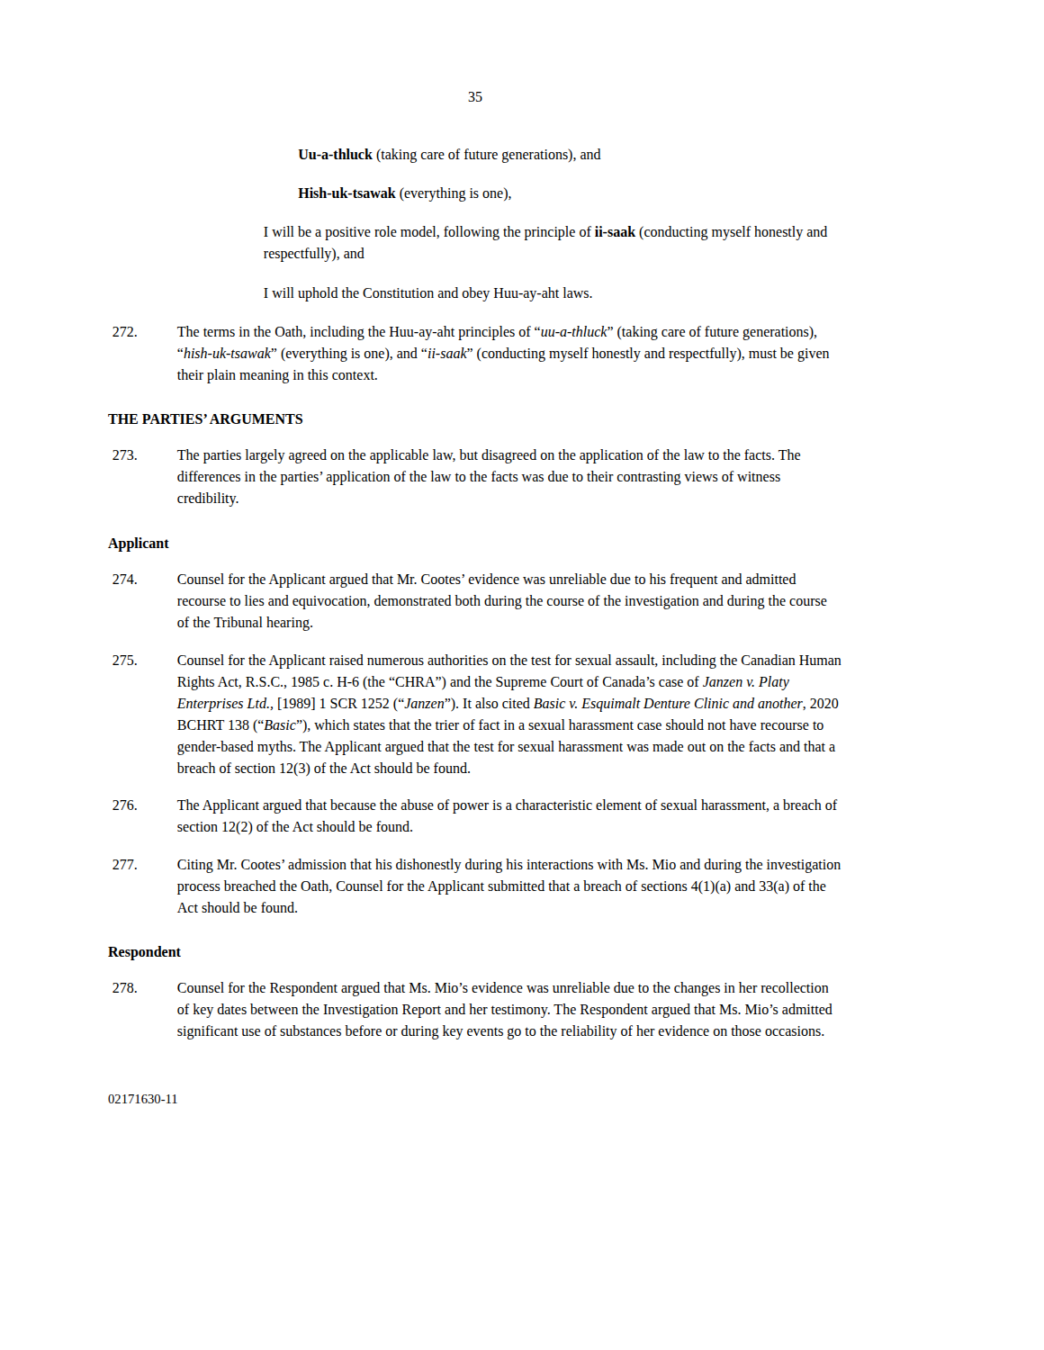35
Uu-a-thluck (taking care of future generations), and
Hish-uk-tsawak (everything is one),
I will be a positive role model, following the principle of ii-saak (conducting myself honestly and respectfully), and
I will uphold the Constitution and obey Huu-ay-aht laws.
272.
The terms in the Oath, including the Huu-ay-aht principles of “uu-a-thluck” (taking care of future generations), “hish-uk-tsawak” (everything is one), and “ii-saak” (conducting myself honestly and respectfully), must be given their plain meaning in this context.
The Parties’ Arguments
273.
The parties largely agreed on the applicable law, but disagreed on the application of the law to the facts. The differences in the parties’ application of the law to the facts was due to their contrasting views of witness credibility.
Applicant
274.
Counsel for the Applicant argued that Mr. Cootes’ evidence was unreliable due to his frequent and admitted recourse to lies and equivocation, demonstrated both during the course of the investigation and during the course of the Tribunal hearing.
275.
Counsel for the Applicant raised numerous authorities on the test for sexual assault, including the Canadian Human Rights Act, R.S.C., 1985 c. H-6 (the “CHRA”) and the Supreme Court of Canada’s case of Janzen v. Platy Enterprises Ltd., [1989] 1 SCR 1252 (“Janzen”). It also cited Basic v. Esquimalt Denture Clinic and another, 2020 BCHRT 138 (“Basic”), which states that the trier of fact in a sexual harassment case should not have recourse to gender-based myths. The Applicant argued that the test for sexual harassment was made out on the facts and that a breach of section 12(3) of the Act should be found.
276.
The Applicant argued that because the abuse of power is a characteristic element of sexual harassment, a breach of section 12(2) of the Act should be found.
277.
Citing Mr. Cootes’ admission that his dishonestly during his interactions with Ms. Mio and during the investigation process breached the Oath, Counsel for the Applicant submitted that a breach of sections 4(1)(a) and 33(a) of the Act should be found.
Respondent
278.
Counsel for the Respondent argued that Ms. Mio’s evidence was unreliable due to the changes in her recollection of key dates between the Investigation Report and her testimony. The Respondent argued that Ms. Mio’s admitted significant use of substances before or during key events go to the reliability of her evidence on those occasions.
02171630-11